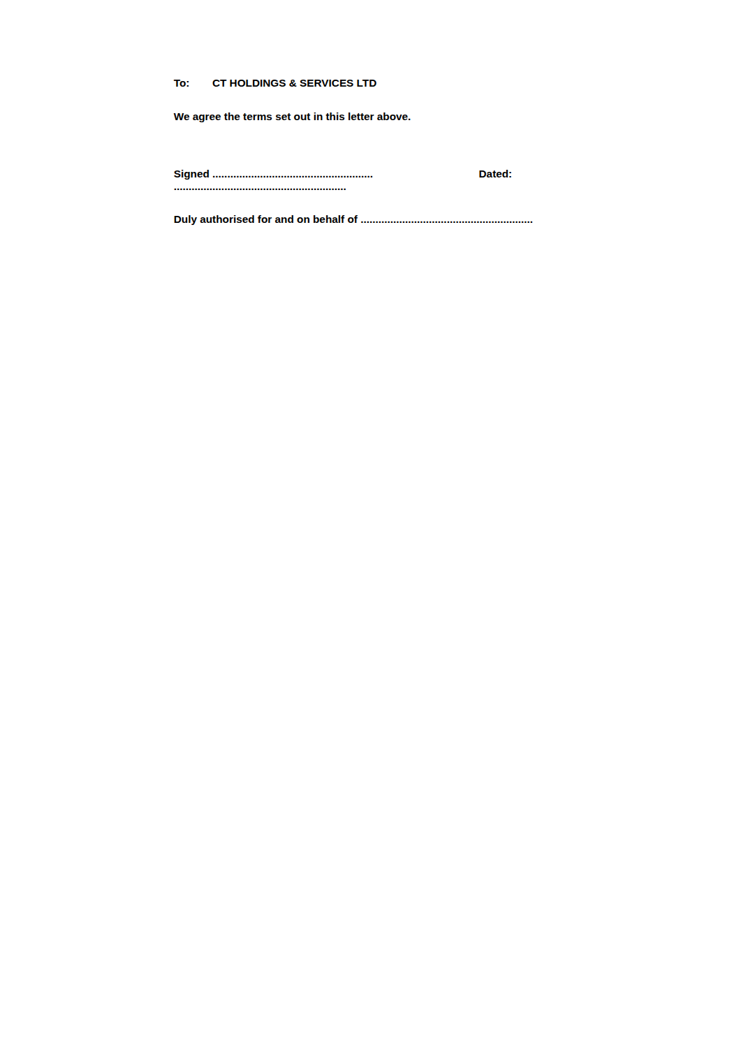To: CT HOLDINGS & SERVICES LTD
We agree the terms set out in this letter above.
Signed ...................................................... Dated: ..........................................................
Duly authorised for and on behalf of ..........................................................